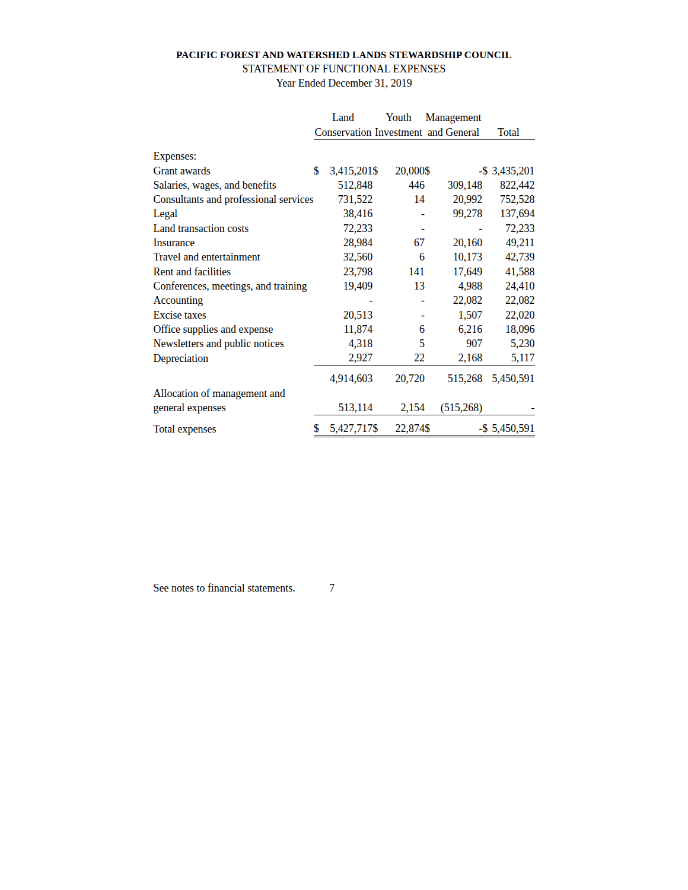PACIFIC FOREST AND WATERSHED LANDS STEWARDSHIP COUNCIL
STATEMENT OF FUNCTIONAL EXPENSES
Year Ended December 31, 2019
| | Land | Youth | Management | |
| --- | --- | --- | --- | --- |
| | Conservation | Investment | and General | Total |
| Expenses: | |
| Grant awards | $ | 3,415,201 | $ | 20,000 | $ | - | $ | 3,435,201 |
| Salaries, wages, and benefits | | 512,848 | | 446 | | 309,148 | | 822,442 |
| Consultants and professional services | | 731,522 | | 14 | | 20,992 | | 752,528 |
| Legal | | 38,416 | | - | | 99,278 | | 137,694 |
| Land transaction costs | | 72,233 | | - | | - | | 72,233 |
| Insurance | | 28,984 | | 67 | | 20,160 | | 49,211 |
| Travel and entertainment | | 32,560 | | 6 | | 10,173 | | 42,739 |
| Rent and facilities | | 23,798 | | 141 | | 17,649 | | 41,588 |
| Conferences, meetings, and training | | 19,409 | | 13 | | 4,988 | | 24,410 |
| Accounting | | - | | - | | 22,082 | | 22,082 |
| Excise taxes | | 20,513 | | - | | 1,507 | | 22,020 |
| Office supplies and expense | | 11,874 | | 6 | | 6,216 | | 18,096 |
| Newsletters and public notices | | 4,318 | | 5 | | 907 | | 5,230 |
| Depreciation | | 2,927 | | 22 | | 2,168 | | 5,117 |
| | | 4,914,603 | | 20,720 | | 515,268 | | 5,450,591 |
| Allocation of management and | |
| general expenses | | 513,114 | | 2,154 | | (515,268) | | - |
| Total expenses | $ | 5,427,717 | $ | 22,874 | $ | - | $ | 5,450,591 |
See notes to financial statements. 7